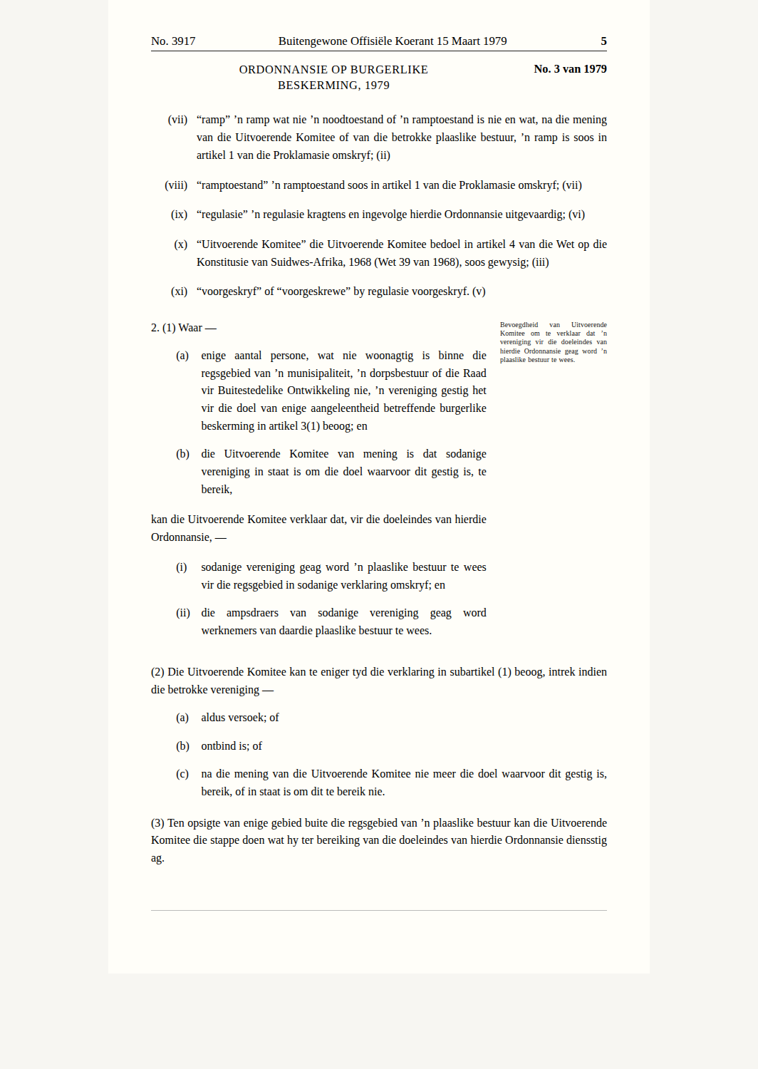No. 3917
Buitengewone Offisiële Koerant 15 Maart 1979
5
ORDONNANSIE OP BURGERLIKE
BESKERMING, 1979
No. 3 van 1979
(vii) “ramp” ’n ramp wat nie ’n noodtoestand of ’n ramptoestand is nie en wat, na die mening van die Uitvoerende Komitee of van die betrokke plaaslike bestuur, ’n ramp is soos in artikel 1 van die Proklamasie omskryf; (ii)
(viii) “ramptoestand” ’n ramptoestand soos in artikel 1 van die Proklamasie omskryf; (vii)
(ix) “regulasie” ’n regulasie kragtens en ingevolge hierdie Ordonnansie uitgevaardig; (vi)
(x) “Uitvoerende Komitee” die Uitvoerende Komitee bedoel in artikel 4 van die Wet op die Konstitusie van Suidwes-Afrika, 1968 (Wet 39 van 1968), soos gewysig; (iii)
(xi) “voorgeskryf” of “voorgeskrewe” by regulasie voorgeskryf. (v)
2. (1) Waar —
(a) enige aantal persone, wat nie woonagtig is binne die regsgebied van ’n munisipaliteit, ’n dorpsbestuur of die Raad vir Buitestedelike Ontwikkeling nie, ’n vereniging gestig het vir die doel van enige aangeleentheid betreffende burgerlike beskerming in artikel 3(1) beoog; en
(b) die Uitvoerende Komitee van mening is dat sodanige vereniging in staat is om die doel waarvoor dit gestig is, te bereik,
kan die Uitvoerende Komitee verklaar dat, vir die doeleindes van hierdie Ordonnansie, —
(i) sodanige vereniging geag word ’n plaaslike bestuur te wees vir die regsgebied in sodanige verklaring omskryf; en
(ii) die ampsdraers van sodanige vereniging geag word werknemers van daardie plaaslike bestuur te wees.
Bevoegdheid van Uitvoerende Komitee om te verklaar dat ’n vereniging vir die doeleindes van hierdie Ordonnansie geag word ’n plaaslike bestuur te wees.
(2) Die Uitvoerende Komitee kan te eniger tyd die verklaring in subartikel (1) beoog, intrek indien die betrokke vereniging —
(a) aldus versoek; of
(b) ontbind is; of
(c) na die mening van die Uitvoerende Komitee nie meer die doel waarvoor dit gestig is, bereik, of in staat is om dit te bereik nie.
(3) Ten opsigte van enige gebied buite die regsgebied van ’n plaaslike bestuur kan die Uitvoerende Komitee die stappe doen wat hy ter bereiking van die doeleindes van hierdie Ordonnansie diensstig ag.